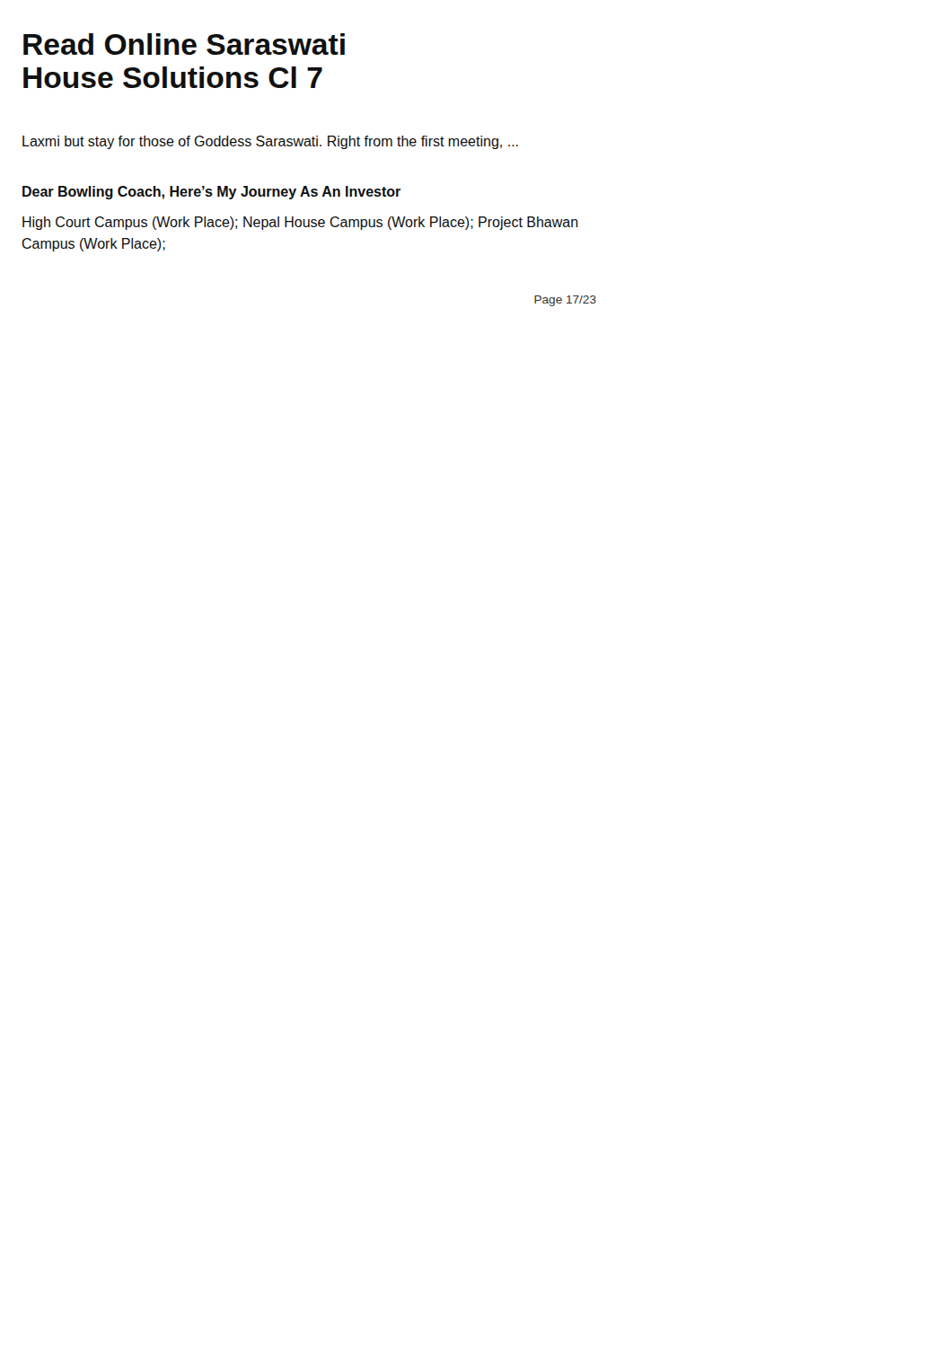Read Online Saraswati
House Solutions Cl 7
Laxmi but stay for those of Goddess Saraswati. Right from the first meeting, ...
Dear Bowling Coach, Here’s My Journey As An Investor
High Court Campus (Work Place); Nepal House Campus (Work Place); Project Bhawan Campus (Work Place);
Page 17/23